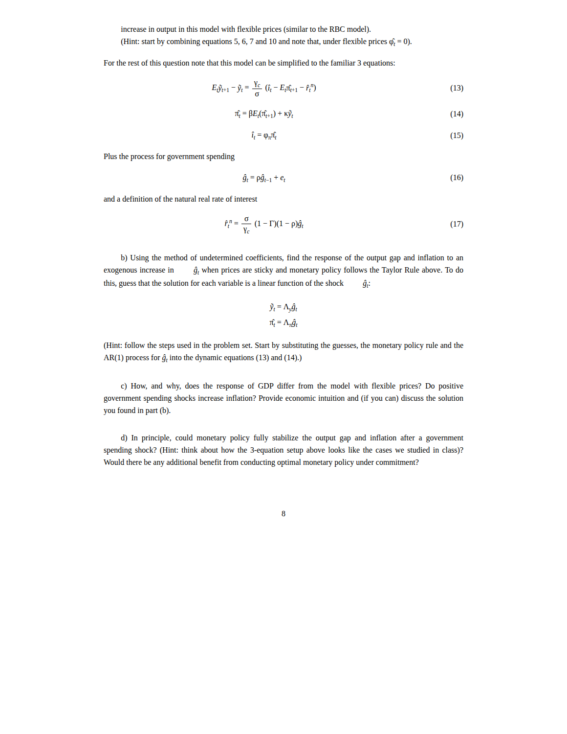increase in output in this model with flexible prices (similar to the RBC model).
(Hint: start by combining equations 5, 6, 7 and 10 and note that, under flexible prices φ̂t = 0).
For the rest of this question note that this model can be simplified to the familiar 3 equations:
Etỹt+1 − ỹt = γc σ (ît − Etπ̂t+1 − r̂tn)
(13)
π̂t = βEt(π̂t+1) + κỹt
(14)
ît = φππ̂t
(15)
Plus the process for government spending
ĝt = ρĝt−1 + et
(16)
and a definition of the natural real rate of interest
r̂tn = σγc (1 − Γ)(1 − ρ)ĝt
(17)
b) Using the method of undetermined coefficients, find the response of the output gap and inflation to an exogenous increase in ĝt when prices are sticky and monetary policy follows the Taylor Rule above. To do this, guess that the solution for each variable is a linear function of the shock ĝt:
ỹt = Λyĝt
π̂t = Λπĝt
(Hint: follow the steps used in the problem set. Start by substituting the guesses, the monetary policy rule and the AR(1) process for ĝt into the dynamic equations (13) and (14).)
c) How, and why, does the response of GDP differ from the model with flexible prices? Do positive government spending shocks increase inflation? Provide economic intuition and (if you can) discuss the solution you found in part (b).
d) In principle, could monetary policy fully stabilize the output gap and inflation after a government spending shock? (Hint: think about how the 3-equation setup above looks like the cases we studied in class)? Would there be any additional benefit from conducting optimal monetary policy under commitment?
8